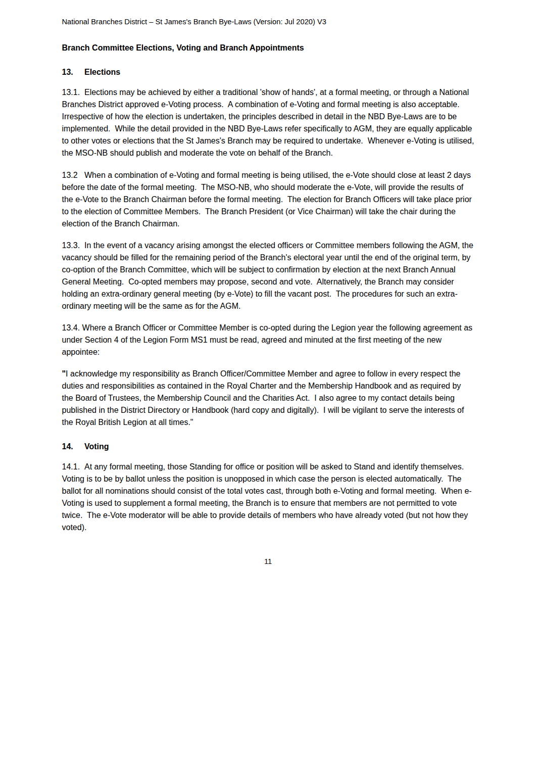National Branches District – St James's Branch Bye-Laws (Version: Jul 2020) V3
Branch Committee Elections, Voting and Branch Appointments
13. Elections
13.1. Elections may be achieved by either a traditional 'show of hands', at a formal meeting, or through a National Branches District approved e-Voting process. A combination of e-Voting and formal meeting is also acceptable. Irrespective of how the election is undertaken, the principles described in detail in the NBD Bye-Laws are to be implemented. While the detail provided in the NBD Bye-Laws refer specifically to AGM, they are equally applicable to other votes or elections that the St James's Branch may be required to undertake. Whenever e-Voting is utilised, the MSO-NB should publish and moderate the vote on behalf of the Branch.
13.2 When a combination of e-Voting and formal meeting is being utilised, the e-Vote should close at least 2 days before the date of the formal meeting. The MSO-NB, who should moderate the e-Vote, will provide the results of the e-Vote to the Branch Chairman before the formal meeting. The election for Branch Officers will take place prior to the election of Committee Members. The Branch President (or Vice Chairman) will take the chair during the election of the Branch Chairman.
13.3. In the event of a vacancy arising amongst the elected officers or Committee members following the AGM, the vacancy should be filled for the remaining period of the Branch's electoral year until the end of the original term, by co-option of the Branch Committee, which will be subject to confirmation by election at the next Branch Annual General Meeting. Co-opted members may propose, second and vote. Alternatively, the Branch may consider holding an extra-ordinary general meeting (by e-Vote) to fill the vacant post. The procedures for such an extra-ordinary meeting will be the same as for the AGM.
13.4. Where a Branch Officer or Committee Member is co-opted during the Legion year the following agreement as under Section 4 of the Legion Form MS1 must be read, agreed and minuted at the first meeting of the new appointee:
"I acknowledge my responsibility as Branch Officer/Committee Member and agree to follow in every respect the duties and responsibilities as contained in the Royal Charter and the Membership Handbook and as required by the Board of Trustees, the Membership Council and the Charities Act. I also agree to my contact details being published in the District Directory or Handbook (hard copy and digitally). I will be vigilant to serve the interests of the Royal British Legion at all times."
14. Voting
14.1. At any formal meeting, those Standing for office or position will be asked to Stand and identify themselves. Voting is to be by ballot unless the position is unopposed in which case the person is elected automatically. The ballot for all nominations should consist of the total votes cast, through both e-Voting and formal meeting. When e-Voting is used to supplement a formal meeting, the Branch is to ensure that members are not permitted to vote twice. The e-Vote moderator will be able to provide details of members who have already voted (but not how they voted).
11